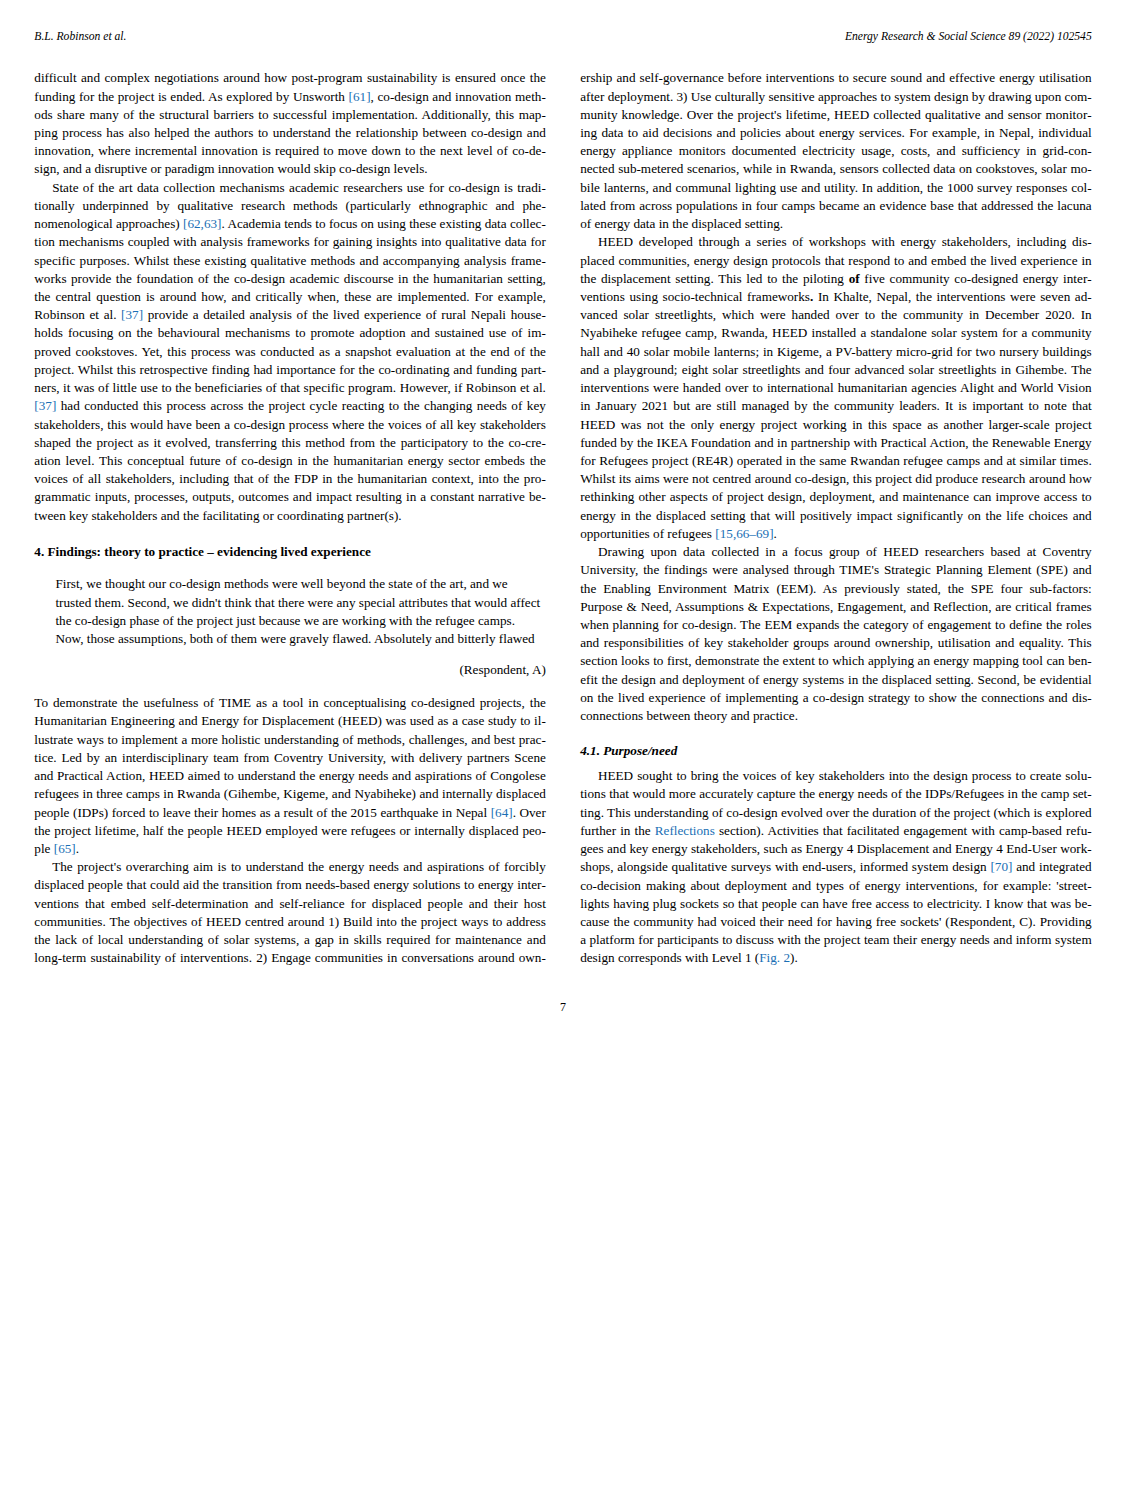B.L. Robinson et al.
Energy Research & Social Science 89 (2022) 102545
difficult and complex negotiations around how post-program sustainability is ensured once the funding for the project is ended. As explored by Unsworth [61], co-design and innovation methods share many of the structural barriers to successful implementation. Additionally, this mapping process has also helped the authors to understand the relationship between co-design and innovation, where incremental innovation is required to move down to the next level of co-design, and a disruptive or paradigm innovation would skip co-design levels.
State of the art data collection mechanisms academic researchers use for co-design is traditionally underpinned by qualitative research methods (particularly ethnographic and phenomenological approaches) [62,63]. Academia tends to focus on using these existing data collection mechanisms coupled with analysis frameworks for gaining insights into qualitative data for specific purposes. Whilst these existing qualitative methods and accompanying analysis frameworks provide the foundation of the co-design academic discourse in the humanitarian setting, the central question is around how, and critically when, these are implemented. For example, Robinson et al. [37] provide a detailed analysis of the lived experience of rural Nepali households focusing on the behavioural mechanisms to promote adoption and sustained use of improved cookstoves. Yet, this process was conducted as a snapshot evaluation at the end of the project. Whilst this retrospective finding had importance for the co-ordinating and funding partners, it was of little use to the beneficiaries of that specific program. However, if Robinson et al. [37] had conducted this process across the project cycle reacting to the changing needs of key stakeholders, this would have been a co-design process where the voices of all key stakeholders shaped the project as it evolved, transferring this method from the participatory to the co-creation level. This conceptual future of co-design in the humanitarian energy sector embeds the voices of all stakeholders, including that of the FDP in the humanitarian context, into the programmatic inputs, processes, outputs, outcomes and impact resulting in a constant narrative between key stakeholders and the facilitating or coordinating partner(s).
4. Findings: theory to practice – evidencing lived experience
First, we thought our co-design methods were well beyond the state of the art, and we trusted them. Second, we didn't think that there were any special attributes that would affect the co-design phase of the project just because we are working with the refugee camps. Now, those assumptions, both of them were gravely flawed. Absolutely and bitterly flawed
(Respondent, A)
To demonstrate the usefulness of TIME as a tool in conceptualising co-designed projects, the Humanitarian Engineering and Energy for Displacement (HEED) was used as a case study to illustrate ways to implement a more holistic understanding of methods, challenges, and best practice. Led by an interdisciplinary team from Coventry University, with delivery partners Scene and Practical Action, HEED aimed to understand the energy needs and aspirations of Congolese refugees in three camps in Rwanda (Gihembe, Kigeme, and Nyabiheke) and internally displaced people (IDPs) forced to leave their homes as a result of the 2015 earthquake in Nepal [64]. Over the project lifetime, half the people HEED employed were refugees or internally displaced people [65].
The project's overarching aim is to understand the energy needs and aspirations of forcibly displaced people that could aid the transition from needs-based energy solutions to energy interventions that embed self-determination and self-reliance for displaced people and their host communities. The objectives of HEED centred around 1) Build into the project ways to address the lack of local understanding of solar systems, a gap in skills required for maintenance and long-term sustainability of interventions. 2) Engage communities in conversations around ownership and self-governance before interventions to secure sound and effective energy utilisation after deployment. 3) Use culturally sensitive approaches to system design by drawing upon community knowledge. Over the project's lifetime, HEED collected qualitative and sensor monitoring data to aid decisions and policies about energy services. For example, in Nepal, individual energy appliance monitors documented electricity usage, costs, and sufficiency in grid-connected sub-metered scenarios, while in Rwanda, sensors collected data on cookstoves, solar mobile lanterns, and communal lighting use and utility. In addition, the 1000 survey responses collated from across populations in four camps became an evidence base that addressed the lacuna of energy data in the displaced setting.
HEED developed through a series of workshops with energy stakeholders, including displaced communities, energy design protocols that respond to and embed the lived experience in the displacement setting. This led to the piloting of five community co-designed energy interventions using socio-technical frameworks. In Khalte, Nepal, the interventions were seven advanced solar streetlights, which were handed over to the community in December 2020. In Nyabiheke refugee camp, Rwanda, HEED installed a standalone solar system for a community hall and 40 solar mobile lanterns; in Kigeme, a PV-battery micro-grid for two nursery buildings and a playground; eight solar streetlights and four advanced solar streetlights in Gihembe. The interventions were handed over to international humanitarian agencies Alight and World Vision in January 2021 but are still managed by the community leaders. It is important to note that HEED was not the only energy project working in this space as another larger-scale project funded by the IKEA Foundation and in partnership with Practical Action, the Renewable Energy for Refugees project (RE4R) operated in the same Rwandan refugee camps and at similar times. Whilst its aims were not centred around co-design, this project did produce research around how rethinking other aspects of project design, deployment, and maintenance can improve access to energy in the displaced setting that will positively impact significantly on the life choices and opportunities of refugees [15,66–69].
Drawing upon data collected in a focus group of HEED researchers based at Coventry University, the findings were analysed through TIME's Strategic Planning Element (SPE) and the Enabling Environment Matrix (EEM). As previously stated, the SPE four sub-factors: Purpose & Need, Assumptions & Expectations, Engagement, and Reflection, are critical frames when planning for co-design. The EEM expands the category of engagement to define the roles and responsibilities of key stakeholder groups around ownership, utilisation and equality. This section looks to first, demonstrate the extent to which applying an energy mapping tool can benefit the design and deployment of energy systems in the displaced setting. Second, be evidential on the lived experience of implementing a co-design strategy to show the connections and disconnections between theory and practice.
4.1. Purpose/need
HEED sought to bring the voices of key stakeholders into the design process to create solutions that would more accurately capture the energy needs of the IDPs/Refugees in the camp setting. This understanding of co-design evolved over the duration of the project (which is explored further in the Reflections section). Activities that facilitated engagement with camp-based refugees and key energy stakeholders, such as Energy 4 Displacement and Energy 4 End-User workshops, alongside qualitative surveys with end-users, informed system design [70] and integrated co-decision making about deployment and types of energy interventions, for example: 'streetlights having plug sockets so that people can have free access to electricity. I know that was because the community had voiced their need for having free sockets' (Respondent, C). Providing a platform for participants to discuss with the project team their energy needs and inform system design corresponds with Level 1 (Fig. 2).
7